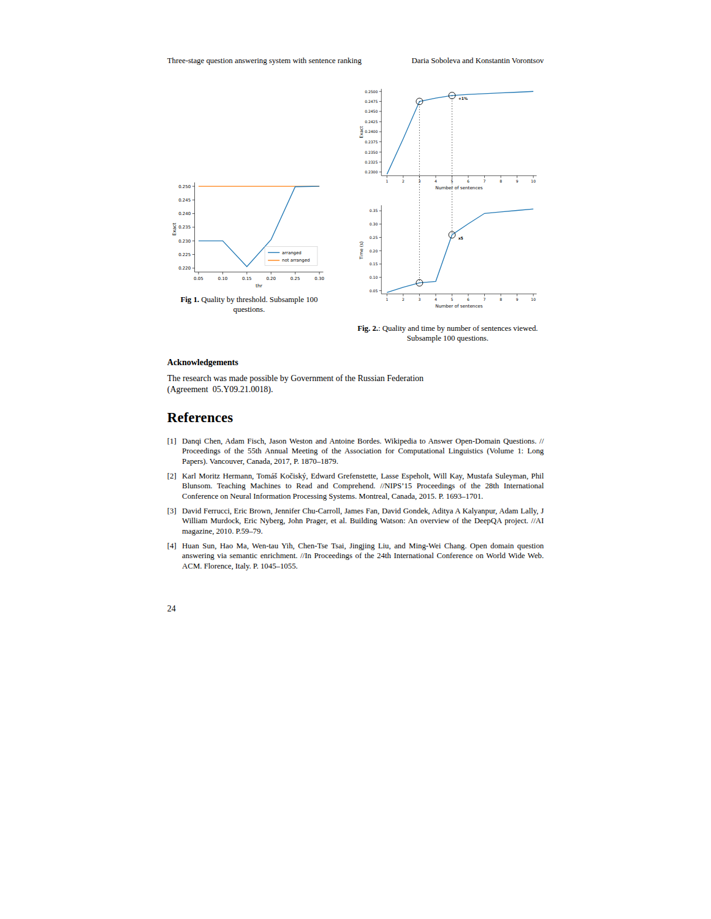Three-stage question answering system with sentence ranking
Daria Soboleva and Konstantin Vorontsov
0.250 0.245 0.240 0.235 0.230 0.225 0.220 Exact 0.05 0.10 0.15 0.20 0.25 0.30 thr arranged not arranged
Fig 1. Quality by threshold. Subsample 100 questions.
0.2500 0.2475 0.2450 0.2425 0.2400 0.2375 0.2350 0.2325 0.2300 Exact 1 2 3 4 5 6 7 8 9 10 Number of sentences +1% 0.35 0.30 0.25 0.20 0.15 0.10 0.05 Time (s) 1 2 3 4 5 6 7 8 9 10 Number of sentences x5
Fig. 2.: Quality and time by number of sentences viewed. Subsample 100 questions.
Acknowledgements
The research was made possible by Government of the Russian Federation
(Agreement 05.Y09.21.0018).
References
[1] Danqi Chen, Adam Fisch, Jason Weston and Antoine Bordes. Wikipedia to Answer Open-Domain Questions. // Proceedings of the 55th Annual Meeting of the Association for Computational Linguistics (Volume 1: Long Papers). Vancouver, Canada, 2017, P. 1870–1879.
[2] Karl Moritz Hermann, Tomáš Kočiský, Edward Grefenstette, Lasse Espeholt, Will Kay, Mustafa Suleyman, Phil Blunsom. Teaching Machines to Read and Comprehend. //NIPS’15 Proceedings of the 28th International Conference on Neural Information Processing Systems. Montreal, Canada, 2015. P. 1693–1701.
[3] David Ferrucci, Eric Brown, Jennifer Chu-Carroll, James Fan, David Gondek, Aditya A Kalyanpur, Adam Lally, J William Murdock, Eric Nyberg, John Prager, et al. Building Watson: An overview of the DeepQA project. //AI magazine, 2010. P.59–79.
[4] Huan Sun, Hao Ma, Wen-tau Yih, Chen-Tse Tsai, Jingjing Liu, and Ming-Wei Chang. Open domain question answering via semantic enrichment. //In Proceedings of the 24th International Conference on World Wide Web. ACM. Florence, Italy. P. 1045–1055.
24